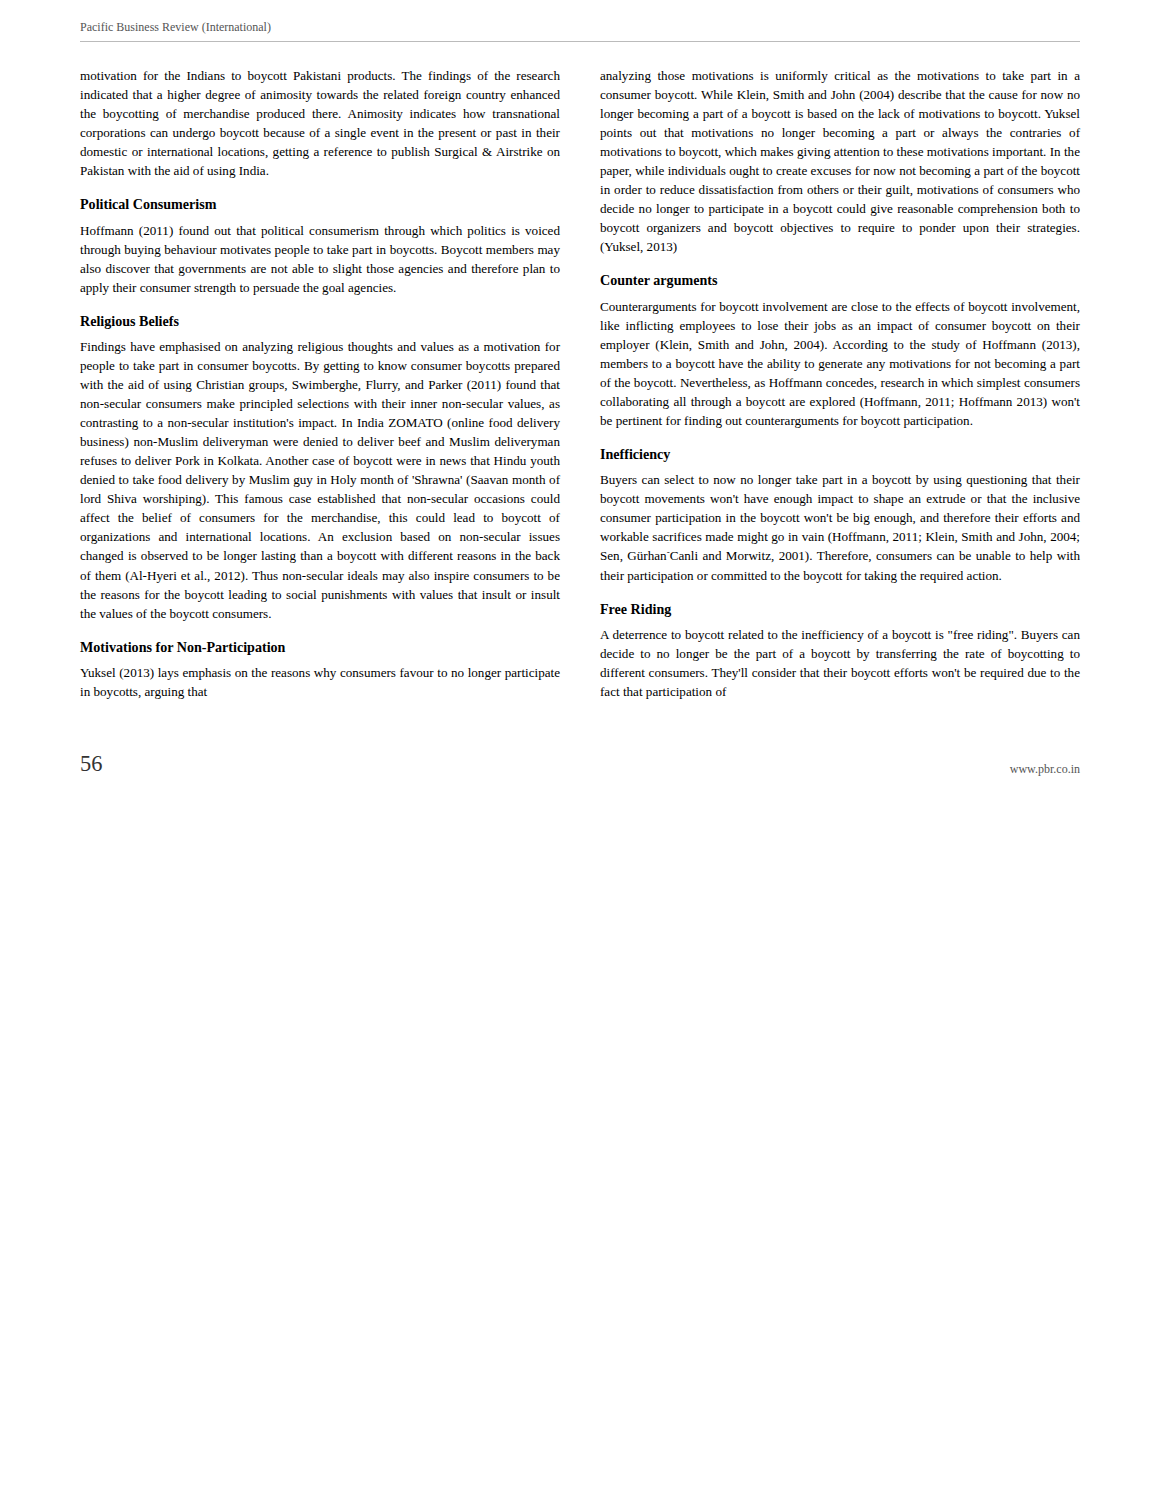Pacific Business Review (International)
motivation for the Indians to boycott Pakistani products. The findings of the research indicated that a higher degree of animosity towards the related foreign country enhanced the boycotting of merchandise produced there. Animosity indicates how transnational corporations can undergo boycott because of a single event in the present or past in their domestic or international locations, getting a reference to publish Surgical & Airstrike on Pakistan with the aid of using India.
Political Consumerism
Hoffmann (2011) found out that political consumerism through which politics is voiced through buying behaviour motivates people to take part in boycotts. Boycott members may also discover that governments are not able to slight those agencies and therefore plan to apply their consumer strength to persuade the goal agencies.
Religious Beliefs
Findings have emphasised on analyzing religious thoughts and values as a motivation for people to take part in consumer boycotts. By getting to know consumer boycotts prepared with the aid of using Christian groups, Swimberghe, Flurry, and Parker (2011) found that non-secular consumers make principled selections with their inner non-secular values, as contrasting to a non-secular institution's impact. In India ZOMATO (online food delivery business) non-Muslim deliveryman were denied to deliver beef and Muslim deliveryman refuses to deliver Pork in Kolkata. Another case of boycott were in news that Hindu youth denied to take food delivery by Muslim guy in Holy month of 'Shrawna' (Saavan month of lord Shiva worshiping). This famous case established that non-secular occasions could affect the belief of consumers for the merchandise, this could lead to boycott of organizations and international locations. An exclusion based on non-secular issues changed is observed to be longer lasting than a boycott with different reasons in the back of them (Al-Hyeri et al., 2012). Thus non-secular ideals may also inspire consumers to be the reasons for the boycott leading to social punishments with values that insult or insult the values of the boycott consumers.
Motivations for Non-Participation
Yuksel (2013) lays emphasis on the reasons why consumers favour to no longer participate in boycotts, arguing that
analyzing those motivations is uniformly critical as the motivations to take part in a consumer boycott. While Klein, Smith and John (2004) describe that the cause for now no longer becoming a part of a boycott is based on the lack of motivations to boycott. Yuksel points out that motivations no longer becoming a part or always the contraries of motivations to boycott, which makes giving attention to these motivations important. In the paper, while individuals ought to create excuses for now not becoming a part of the boycott in order to reduce dissatisfaction from others or their guilt, motivations of consumers who decide no longer to participate in a boycott could give reasonable comprehension both to boycott organizers and boycott objectives to require to ponder upon their strategies. (Yuksel, 2013)
Counter arguments
Counterarguments for boycott involvement are close to the effects of boycott involvement, like inflicting employees to lose their jobs as an impact of consumer boycott on their employer (Klein, Smith and John, 2004). According to the study of Hoffmann (2013), members to a boycott have the ability to generate any motivations for not becoming a part of the boycott. Nevertheless, as Hoffmann concedes, research in which simplest consumers collaborating all through a boycott are explored (Hoffmann, 2011; Hoffmann 2013) won't be pertinent for finding out counterarguments for boycott participation.
Inefficiency
Buyers can select to now no longer take part in a boycott by using questioning that their boycott movements won't have enough impact to shape an extrude or that the inclusive consumer participation in the boycott won't be big enough, and therefore their efforts and workable sacrifices made might go in vain (Hoffmann, 2011; Klein, Smith and John, 2004; Sen, Gürhan-Canli and Morwitz, 2001). Therefore, consumers can be unable to help with their participation or committed to the boycott for taking the required action.
Free Riding
A deterrence to boycott related to the inefficiency of a boycott is "free riding". Buyers can decide to no longer be the part of a boycott by transferring the rate of boycotting to different consumers. They'll consider that their boycott efforts won't be required due to the fact that participation of
56
www.pbr.co.in